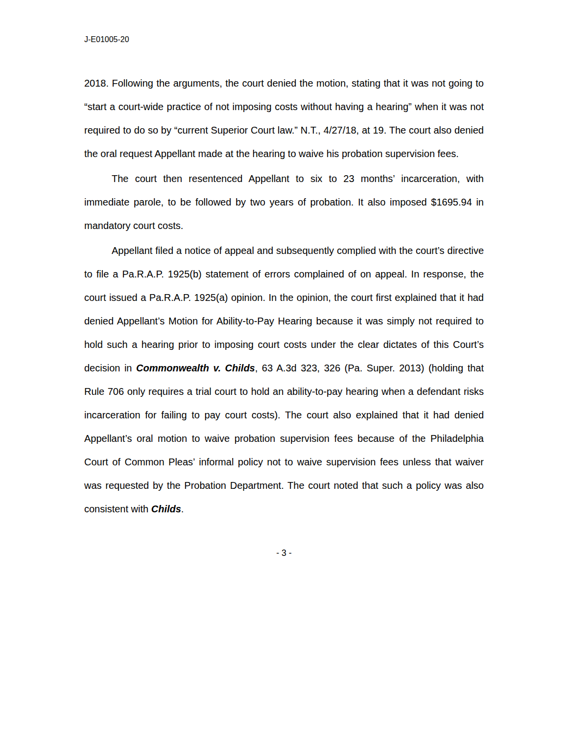J-E01005-20
2018. Following the arguments, the court denied the motion, stating that it was not going to “start a court-wide practice of not imposing costs without having a hearing” when it was not required to do so by “current Superior Court law.” N.T., 4/27/18, at 19. The court also denied the oral request Appellant made at the hearing to waive his probation supervision fees.
The court then resentenced Appellant to six to 23 months’ incarceration, with immediate parole, to be followed by two years of probation. It also imposed $1695.94 in mandatory court costs.
Appellant filed a notice of appeal and subsequently complied with the court’s directive to file a Pa.R.A.P. 1925(b) statement of errors complained of on appeal. In response, the court issued a Pa.R.A.P. 1925(a) opinion. In the opinion, the court first explained that it had denied Appellant’s Motion for Ability-to-Pay Hearing because it was simply not required to hold such a hearing prior to imposing court costs under the clear dictates of this Court’s decision in Commonwealth v. Childs, 63 A.3d 323, 326 (Pa. Super. 2013) (holding that Rule 706 only requires a trial court to hold an ability-to-pay hearing when a defendant risks incarceration for failing to pay court costs). The court also explained that it had denied Appellant’s oral motion to waive probation supervision fees because of the Philadelphia Court of Common Pleas’ informal policy not to waive supervision fees unless that waiver was requested by the Probation Department. The court noted that such a policy was also consistent with Childs.
- 3 -